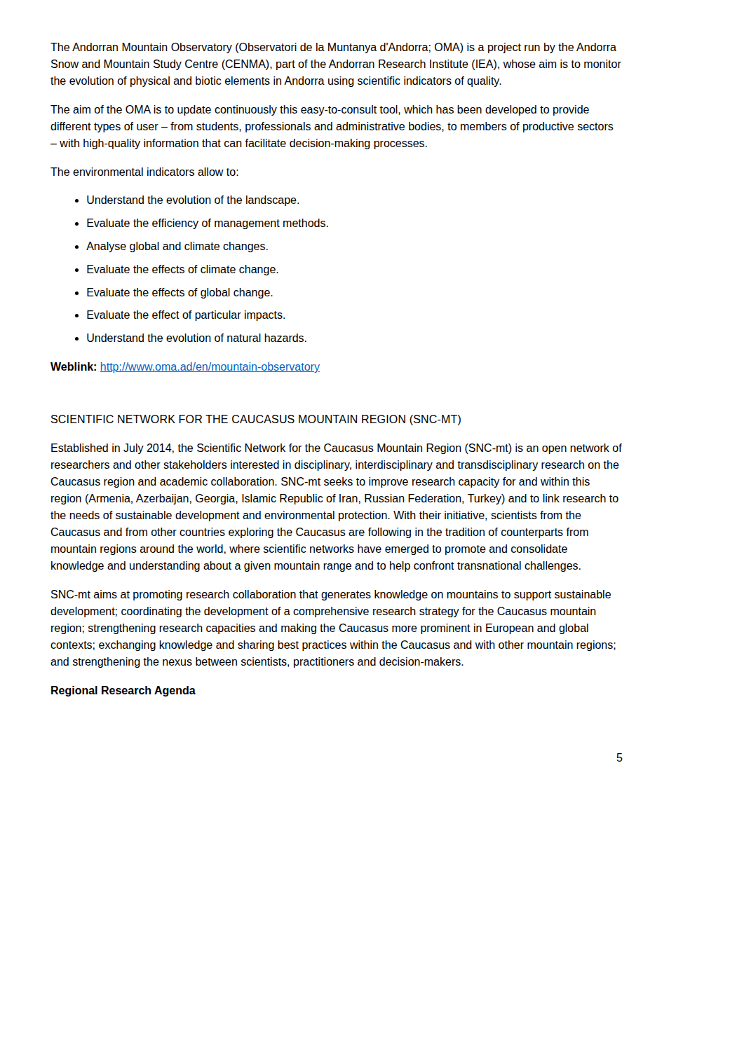The Andorran Mountain Observatory (Observatori de la Muntanya d'Andorra; OMA) is a project run by the Andorra Snow and Mountain Study Centre (CENMA), part of the Andorran Research Institute (IEA), whose aim is to monitor the evolution of physical and biotic elements in Andorra using scientific indicators of quality.
The aim of the OMA is to update continuously this easy-to-consult tool, which has been developed to provide different types of user – from students, professionals and administrative bodies, to members of productive sectors – with high-quality information that can facilitate decision-making processes.
The environmental indicators allow to:
Understand the evolution of the landscape.
Evaluate the efficiency of management methods.
Analyse global and climate changes.
Evaluate the effects of climate change.
Evaluate the effects of global change.
Evaluate the effect of particular impacts.
Understand the evolution of natural hazards.
Weblink: http://www.oma.ad/en/mountain-observatory
SCIENTIFIC NETWORK FOR THE CAUCASUS MOUNTAIN REGION (SNC-MT)
Established in July 2014, the Scientific Network for the Caucasus Mountain Region (SNC-mt) is an open network of researchers and other stakeholders interested in disciplinary, interdisciplinary and transdisciplinary research on the Caucasus region and academic collaboration. SNC-mt seeks to improve research capacity for and within this region (Armenia, Azerbaijan, Georgia, Islamic Republic of Iran, Russian Federation, Turkey) and to link research to the needs of sustainable development and environmental protection. With their initiative, scientists from the Caucasus and from other countries exploring the Caucasus are following in the tradition of counterparts from mountain regions around the world, where scientific networks have emerged to promote and consolidate knowledge and understanding about a given mountain range and to help confront transnational challenges.
SNC-mt aims at promoting research collaboration that generates knowledge on mountains to support sustainable development; coordinating the development of a comprehensive research strategy for the Caucasus mountain region; strengthening research capacities and making the Caucasus more prominent in European and global contexts; exchanging knowledge and sharing best practices within the Caucasus and with other mountain regions; and strengthening the nexus between scientists, practitioners and decision-makers.
Regional Research Agenda
5